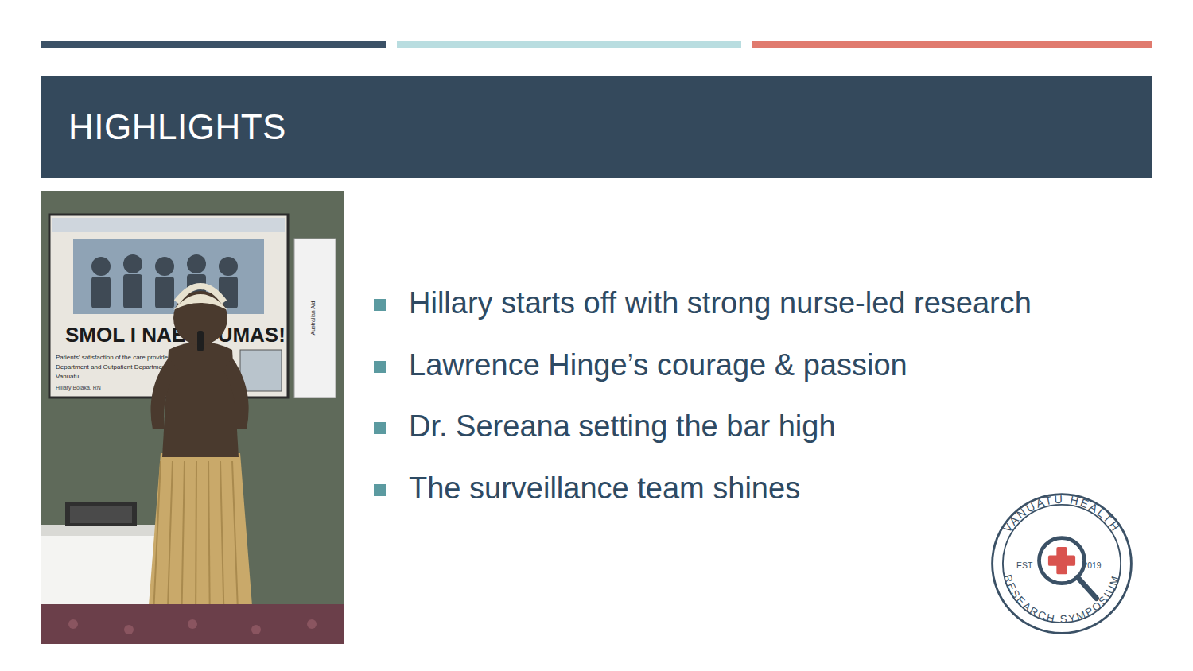HIGHLIGHTS
SMOL I NAES TUMAS! Patients' satisfaction of the care provided at the Emergency Department and Outpatient Department at Vila Central Hospital, Vanuatu Hillary Bolaka, RN Australian Aid
Hillary starts off with strong nurse-led research
Lawrence Hinge’s courage & passion
Dr. Sereana setting the bar high
The surveillance team shines
VANUATU HEALTH RESEARCH SYMPOSIUM EST 2019